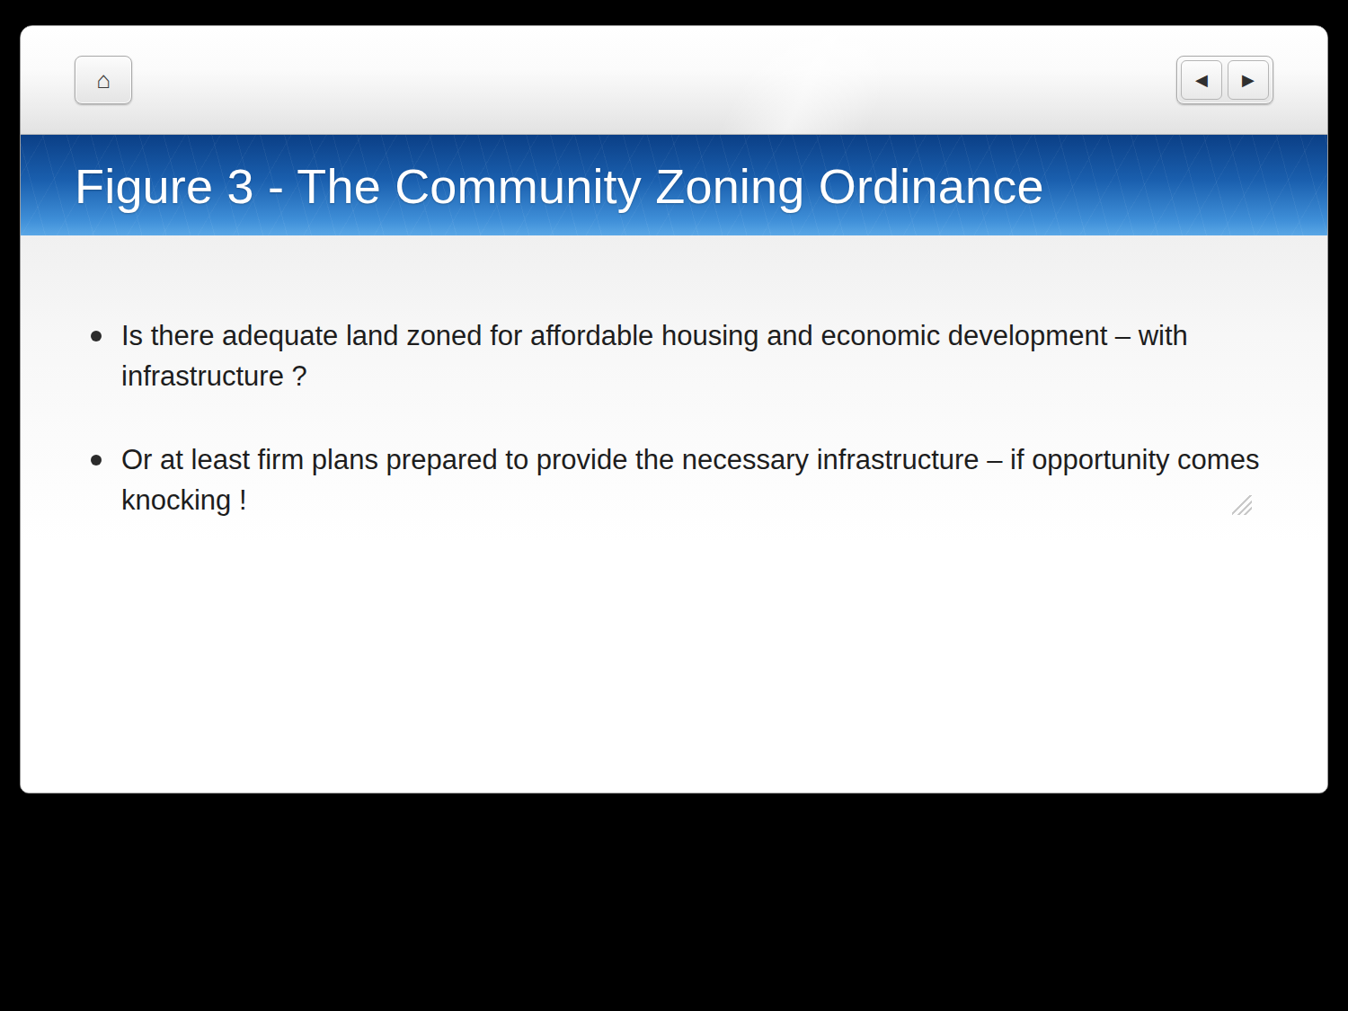⌂
◀
▶
Figure 3 - The Community Zoning Ordinance
Is there adequate land zoned for affordable housing and economic development – with infrastructure ?
Or at least firm plans prepared to provide the necessary infrastructure – if opportunity comes knocking !